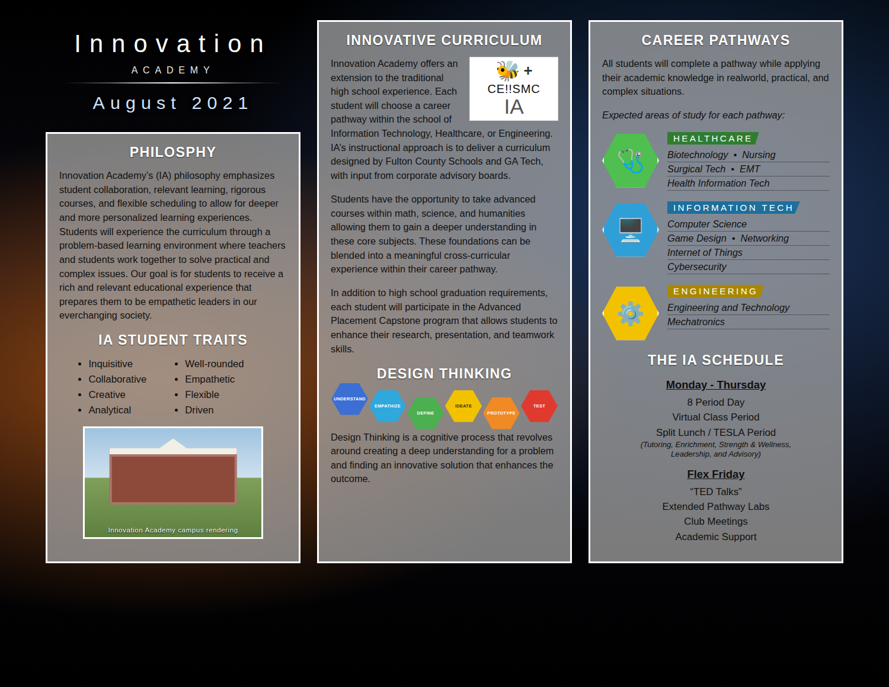Innovation
Academy
August 2021
Philosphy
Innovation Academy’s (IA) philosophy emphasizes student collaboration, relevant learning, rigorous courses, and flexible scheduling to allow for deeper and more personalized learning experiences. Students will experience the curriculum through a problem-based learning environment where teachers and students work together to solve practical and complex issues. Our goal is for students to receive a rich and relevant educational experience that prepares them to be empathetic leaders in our everchanging society.
IA Student Traits
Inquisitive
Well-rounded
Collaborative
Empathetic
Creative
Flexible
Analytical
Driven
Innovation Academy campus rendering
Innovative Curriculum
🐝 +
CE!!SMC
IA
Innovation Academy offers an extension to the traditional high school experience. Each student will choose a career pathway within the school of Information Technology, Healthcare, or Engineering. IA’s instructional approach is to deliver a curriculum designed by Fulton County Schools and GA Tech, with input from corporate advisory boards.
Students have the opportunity to take advanced courses within math, science, and humanities allowing them to gain a deeper understanding in these core subjects. These foundations can be blended into a meaningful cross-curricular experience within their career pathway.
In addition to high school graduation requirements, each student will participate in the Advanced Placement Capstone program that allows students to enhance their research, presentation, and teamwork skills.
Design Thinking
Understand Empathize Define Ideate Prototype Test
Design Thinking is a cognitive process that revolves around creating a deep understanding for a problem and finding an innovative solution that enhances the outcome.
Career Pathways
All students will complete a pathway while applying their academic knowledge in realworld, practical, and complex situations.
Expected areas of study for each pathway:
🩺
Healthcare
Biotechnology • Nursing
Surgical Tech • EMT
Health Information Tech
🖥️
Information Tech
Computer Science
Game Design • Networking
Internet of Things
Cybersecurity
⚙️
Engineering
Engineering and Technology
Mechatronics
The IA Schedule
Monday - Thursday 8 Period Day
Virtual Class Period
Split Lunch / TESLA Period (Tutoring, Enrichment, Strength & Wellness,
Leadership, and Advisory) Flex Friday “TED Talks”
Extended Pathway Labs
Club Meetings
Academic Support